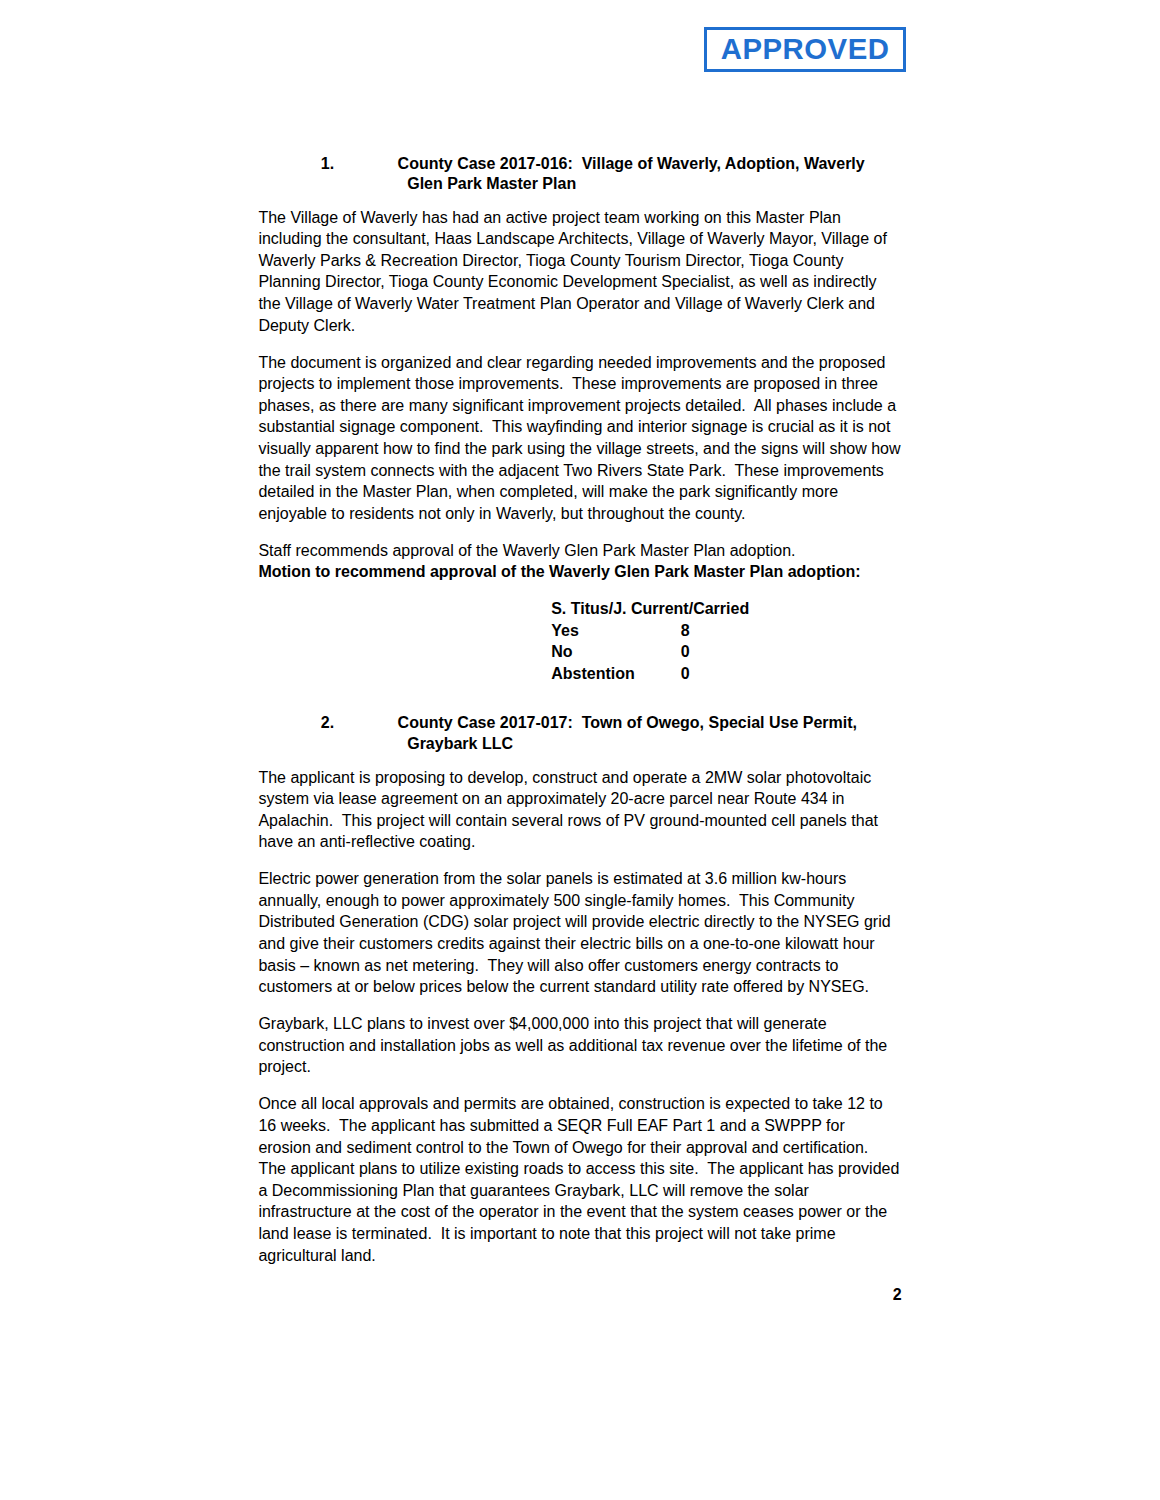APPROVED
County Case 2017-016: Village of Waverly, Adoption, Waverly Glen Park Master Plan
The Village of Waverly has had an active project team working on this Master Plan including the consultant, Haas Landscape Architects, Village of Waverly Mayor, Village of Waverly Parks & Recreation Director, Tioga County Tourism Director, Tioga County Planning Director, Tioga County Economic Development Specialist, as well as indirectly the Village of Waverly Water Treatment Plan Operator and Village of Waverly Clerk and Deputy Clerk.
The document is organized and clear regarding needed improvements and the proposed projects to implement those improvements. These improvements are proposed in three phases, as there are many significant improvement projects detailed. All phases include a substantial signage component. This wayfinding and interior signage is crucial as it is not visually apparent how to find the park using the village streets, and the signs will show how the trail system connects with the adjacent Two Rivers State Park. These improvements detailed in the Master Plan, when completed, will make the park significantly more enjoyable to residents not only in Waverly, but throughout the county.
Staff recommends approval of the Waverly Glen Park Master Plan adoption.
Motion to recommend approval of the Waverly Glen Park Master Plan adoption:
S. Titus/J. Current/Carried
Yes 8
No 0
Abstention 0
County Case 2017-017: Town of Owego, Special Use Permit, Graybark LLC
The applicant is proposing to develop, construct and operate a 2MW solar photovoltaic system via lease agreement on an approximately 20-acre parcel near Route 434 in Apalachin. This project will contain several rows of PV ground-mounted cell panels that have an anti-reflective coating.
Electric power generation from the solar panels is estimated at 3.6 million kw-hours annually, enough to power approximately 500 single-family homes. This Community Distributed Generation (CDG) solar project will provide electric directly to the NYSEG grid and give their customers credits against their electric bills on a one-to-one kilowatt hour basis – known as net metering. They will also offer customers energy contracts to customers at or below prices below the current standard utility rate offered by NYSEG.
Graybark, LLC plans to invest over $4,000,000 into this project that will generate construction and installation jobs as well as additional tax revenue over the lifetime of the project.
Once all local approvals and permits are obtained, construction is expected to take 12 to 16 weeks. The applicant has submitted a SEQR Full EAF Part 1 and a SWPPP for erosion and sediment control to the Town of Owego for their approval and certification. The applicant plans to utilize existing roads to access this site. The applicant has provided a Decommissioning Plan that guarantees Graybark, LLC will remove the solar infrastructure at the cost of the operator in the event that the system ceases power or the land lease is terminated. It is important to note that this project will not take prime agricultural land.
2